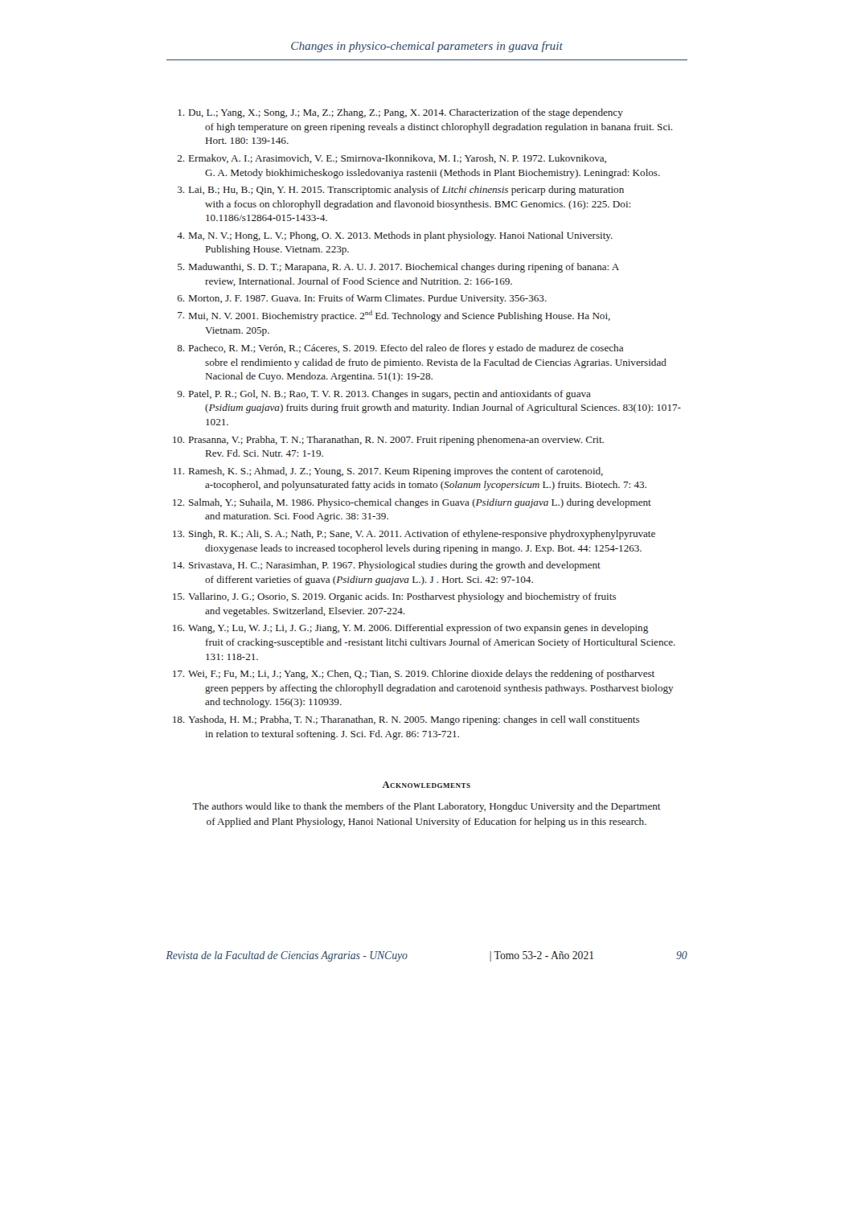Changes in physico-chemical parameters in guava fruit
Du, L.; Yang, X.; Song, J.; Ma, Z.; Zhang, Z.; Pang, X. 2014. Characterization of the stage dependencyof high temperature on green ripening reveals a distinct chlorophyll degradation regulation in banana fruit. Sci. Hort. 180: 139-146.
Ermakov, A. I.; Arasimovich, V. E.; Smirnova-Ikonnikova, M. I.; Yarosh, N. P. 1972. Lukovnikova,G. A. Metody biokhimicheskogo issledovaniya rastenii (Methods in Plant Biochemistry). Leningrad: Kolos.
Lai, B.; Hu, B.; Qin, Y. H. 2015. Transcriptomic analysis of Litchi chinensis pericarp during maturationwith a focus on chlorophyll degradation and flavonoid biosynthesis. BMC Genomics. (16): 225. Doi: 10.1186/s12864-015-1433-4.
Ma, N. V.; Hong, L. V.; Phong, O. X. 2013. Methods in plant physiology. Hanoi National University.Publishing House. Vietnam. 223p.
Maduwanthi, S. D. T.; Marapana, R. A. U. J. 2017. Biochemical changes during ripening of banana: Areview, International. Journal of Food Science and Nutrition. 2: 166-169.
Morton, J. F. 1987. Guava. In: Fruits of Warm Climates. Purdue University. 356-363.
Mui, N. V. 2001. Biochemistry practice. 2nd Ed. Technology and Science Publishing House. Ha Noi,Vietnam. 205p.
Pacheco, R. M.; Verón, R.; Cáceres, S. 2019. Efecto del raleo de flores y estado de madurez de cosechasobre el rendimiento y calidad de fruto de pimiento. Revista de la Facultad de Ciencias Agrarias. Universidad Nacional de Cuyo. Mendoza. Argentina. 51(1): 19-28.
Patel, P. R.; Gol, N. B.; Rao, T. V. R. 2013. Changes in sugars, pectin and antioxidants of guava(Psidium guajava) fruits during fruit growth and maturity. Indian Journal of Agricultural Sciences. 83(10): 1017-1021.
Prasanna, V.; Prabha, T. N.; Tharanathan, R. N. 2007. Fruit ripening phenomena-an overview. Crit.Rev. Fd. Sci. Nutr. 47: 1-19.
Ramesh, K. S.; Ahmad, J. Z.; Young, S. 2017. Keum Ripening improves the content of carotenoid,a-tocopherol, and polyunsaturated fatty acids in tomato (Solanum lycopersicum L.) fruits. Biotech. 7: 43.
Salmah, Y.; Suhaila, M. 1986. Physico-chemical changes in Guava (Psidiurn guajava L.) during developmentand maturation. Sci. Food Agric. 38: 31-39.
Singh, R. K.; Ali, S. A.; Nath, P.; Sane, V. A. 2011. Activation of ethylene-responsive phydroxyphenylpyruvatedioxygenase leads to increased tocopherol levels during ripening in mango. J. Exp. Bot. 44: 1254-1263.
Srivastava, H. C.; Narasimhan, P. 1967. Physiological studies during the growth and developmentof different varieties of guava (Psidiurn guajava L.). J . Hort. Sci. 42: 97-104.
Vallarino, J. G.; Osorio, S. 2019. Organic acids. In: Postharvest physiology and biochemistry of fruitsand vegetables. Switzerland, Elsevier. 207-224.
Wang, Y.; Lu, W. J.; Li, J. G.; Jiang, Y. M. 2006. Differential expression of two expansin genes in developingfruit of cracking-susceptible and -resistant litchi cultivars Journal of American Society of Horticultural Science. 131: 118-21.
Wei, F.; Fu, M.; Li, J.; Yang, X.; Chen, Q.; Tian, S. 2019. Chlorine dioxide delays the reddening of postharvestgreen peppers by affecting the chlorophyll degradation and carotenoid synthesis pathways. Postharvest biology and technology. 156(3): 110939.
Yashoda, H. M.; Prabha, T. N.; Tharanathan, R. N. 2005. Mango ripening: changes in cell wall constituentsin relation to textural softening. J. Sci. Fd. Agr. 86: 713-721.
Acknowledgments
The authors would like to thank the members of the Plant Laboratory, Hongduc University and the Department of Applied and Plant Physiology, Hanoi National University of Education for helping us in this research.
Revista de la Facultad de Ciencias Agrarias - UNCuyo | Tomo 53-2 - Año 2021 90